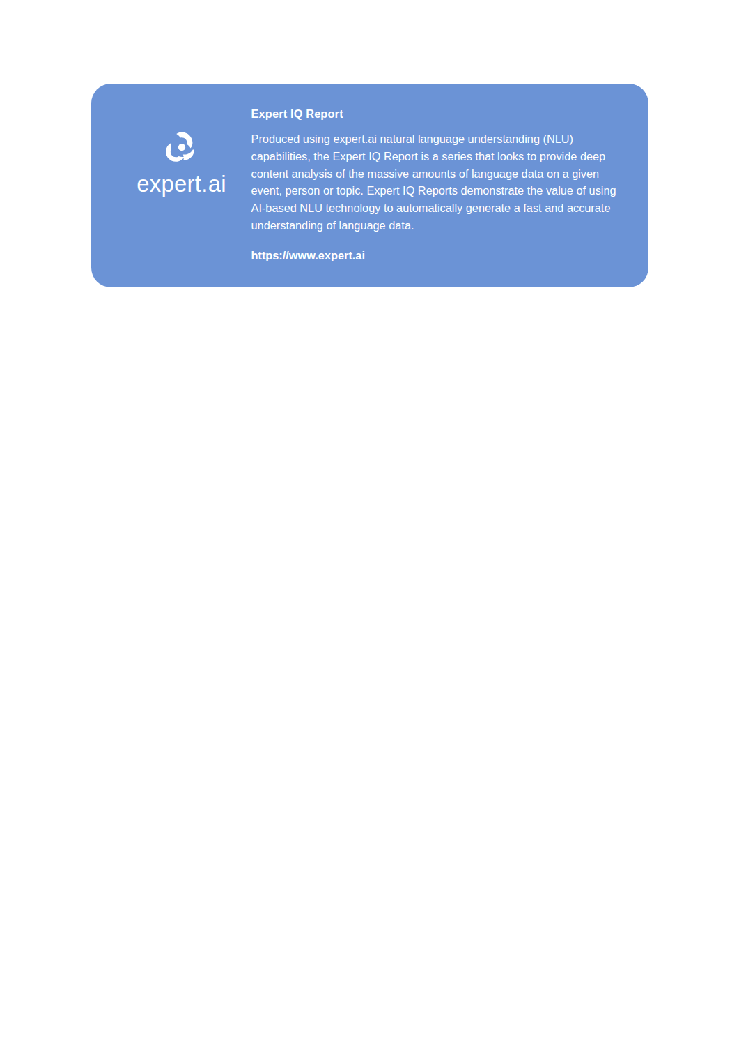expert.ai
Expert IQ Report
Produced using expert.ai natural language understanding (NLU) capabilities, the Expert IQ Report is a series that looks to provide deep content analysis of the massive amounts of language data on a given event, person or topic. Expert IQ Reports demonstrate the value of using AI-based NLU technology to automatically generate a fast and accurate understanding of language data.
https://www.expert.ai